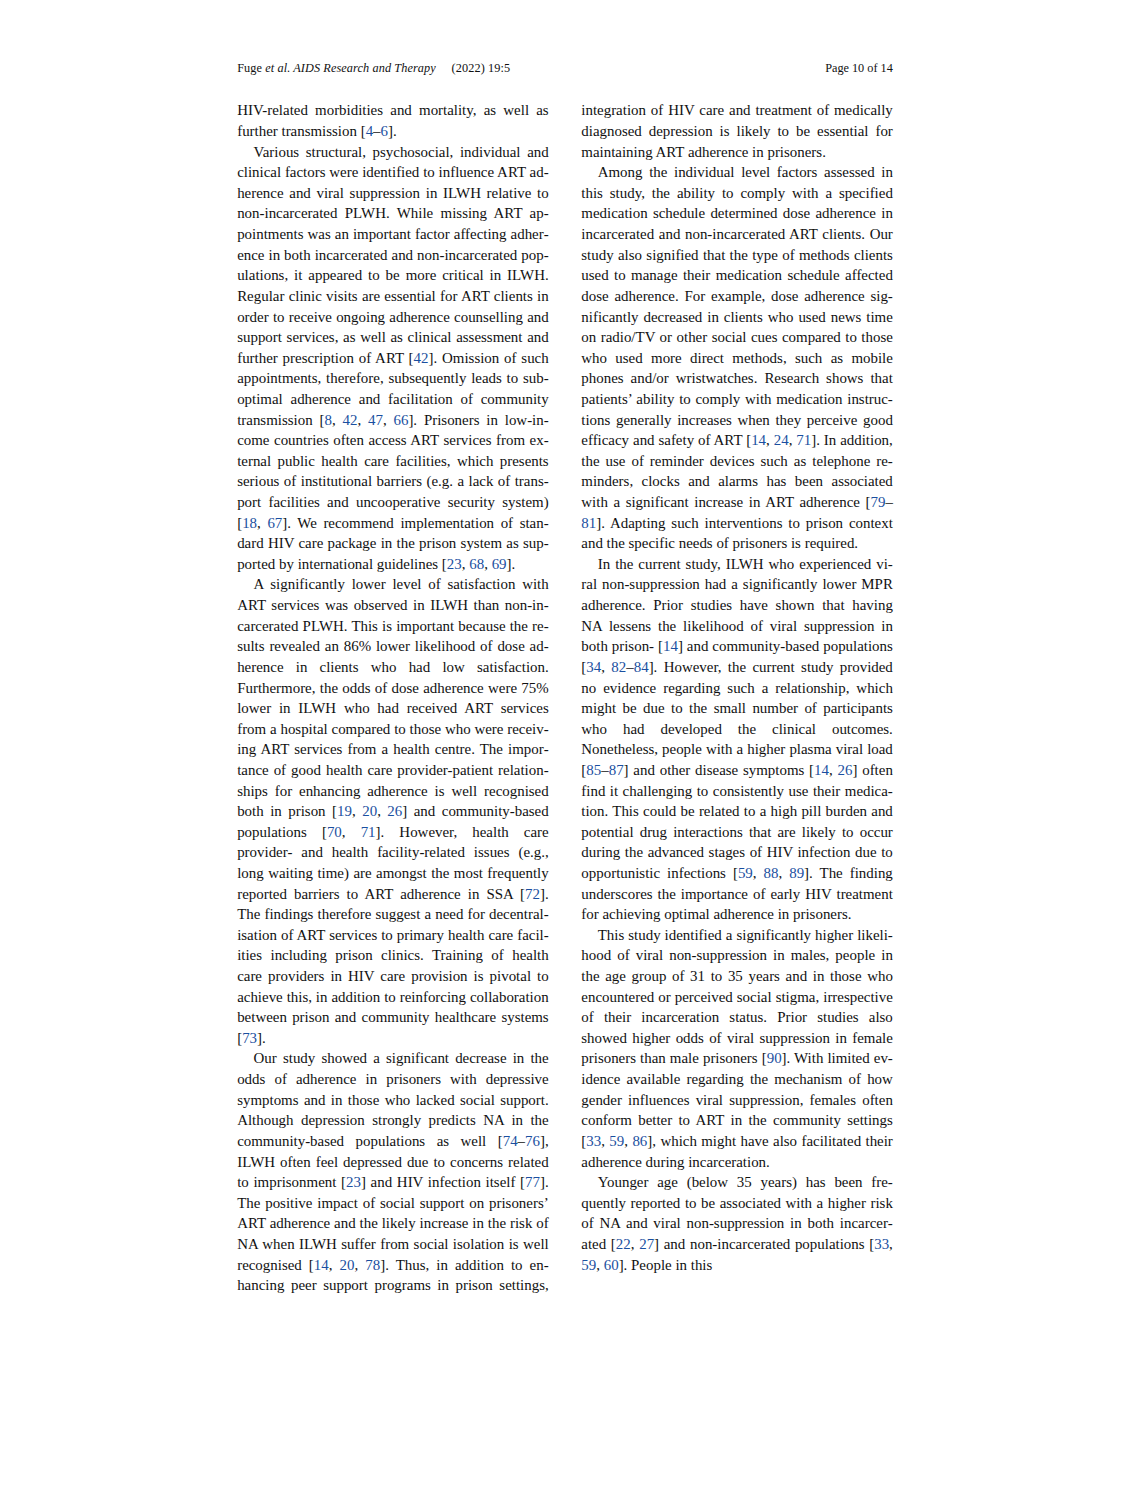Fuge et al. AIDS Research and Therapy (2022) 19:5
Page 10 of 14
HIV-related morbidities and mortality, as well as further transmission [4–6].
Various structural, psychosocial, individual and clinical factors were identified to influence ART adherence and viral suppression in ILWH relative to non-incarcerated PLWH. While missing ART appointments was an important factor affecting adherence in both incarcerated and non-incarcerated populations, it appeared to be more critical in ILWH. Regular clinic visits are essential for ART clients in order to receive ongoing adherence counselling and support services, as well as clinical assessment and further prescription of ART [42]. Omission of such appointments, therefore, subsequently leads to sub-optimal adherence and facilitation of community transmission [8, 42, 47, 66]. Prisoners in low-income countries often access ART services from external public health care facilities, which presents serious of institutional barriers (e.g. a lack of transport facilities and uncooperative security system) [18, 67]. We recommend implementation of standard HIV care package in the prison system as supported by international guidelines [23, 68, 69].
A significantly lower level of satisfaction with ART services was observed in ILWH than non-incarcerated PLWH. This is important because the results revealed an 86% lower likelihood of dose adherence in clients who had low satisfaction. Furthermore, the odds of dose adherence were 75% lower in ILWH who had received ART services from a hospital compared to those who were receiving ART services from a health centre. The importance of good health care provider-patient relationships for enhancing adherence is well recognised both in prison [19, 20, 26] and community-based populations [70, 71]. However, health care provider- and health facility-related issues (e.g., long waiting time) are amongst the most frequently reported barriers to ART adherence in SSA [72]. The findings therefore suggest a need for decentralisation of ART services to primary health care facilities including prison clinics. Training of health care providers in HIV care provision is pivotal to achieve this, in addition to reinforcing collaboration between prison and community healthcare systems [73].
Our study showed a significant decrease in the odds of adherence in prisoners with depressive symptoms and in those who lacked social support. Although depression strongly predicts NA in the community-based populations as well [74–76], ILWH often feel depressed due to concerns related to imprisonment [23] and HIV infection itself [77]. The positive impact of social support on prisoners’ ART adherence and the likely increase in the risk of NA when ILWH suffer from social isolation is well recognised [14, 20, 78]. Thus, in addition to enhancing peer support programs in prison settings, integration of HIV care and treatment of medically diagnosed depression is likely to be essential for maintaining ART adherence in prisoners.
Among the individual level factors assessed in this study, the ability to comply with a specified medication schedule determined dose adherence in incarcerated and non-incarcerated ART clients. Our study also signified that the type of methods clients used to manage their medication schedule affected dose adherence. For example, dose adherence significantly decreased in clients who used news time on radio/TV or other social cues compared to those who used more direct methods, such as mobile phones and/or wristwatches. Research shows that patients’ ability to comply with medication instructions generally increases when they perceive good efficacy and safety of ART [14, 24, 71]. In addition, the use of reminder devices such as telephone reminders, clocks and alarms has been associated with a significant increase in ART adherence [79–81]. Adapting such interventions to prison context and the specific needs of prisoners is required.
In the current study, ILWH who experienced viral non-suppression had a significantly lower MPR adherence. Prior studies have shown that having NA lessens the likelihood of viral suppression in both prison- [14] and community-based populations [34, 82–84]. However, the current study provided no evidence regarding such a relationship, which might be due to the small number of participants who had developed the clinical outcomes. Nonetheless, people with a higher plasma viral load [85–87] and other disease symptoms [14, 26] often find it challenging to consistently use their medication. This could be related to a high pill burden and potential drug interactions that are likely to occur during the advanced stages of HIV infection due to opportunistic infections [59, 88, 89]. The finding underscores the importance of early HIV treatment for achieving optimal adherence in prisoners.
This study identified a significantly higher likelihood of viral non-suppression in males, people in the age group of 31 to 35 years and in those who encountered or perceived social stigma, irrespective of their incarceration status. Prior studies also showed higher odds of viral suppression in female prisoners than male prisoners [90]. With limited evidence available regarding the mechanism of how gender influences viral suppression, females often conform better to ART in the community settings [33, 59, 86], which might have also facilitated their adherence during incarceration.
Younger age (below 35 years) has been frequently reported to be associated with a higher risk of NA and viral non-suppression in both incarcerated [22, 27] and non-incarcerated populations [33, 59, 60]. People in this